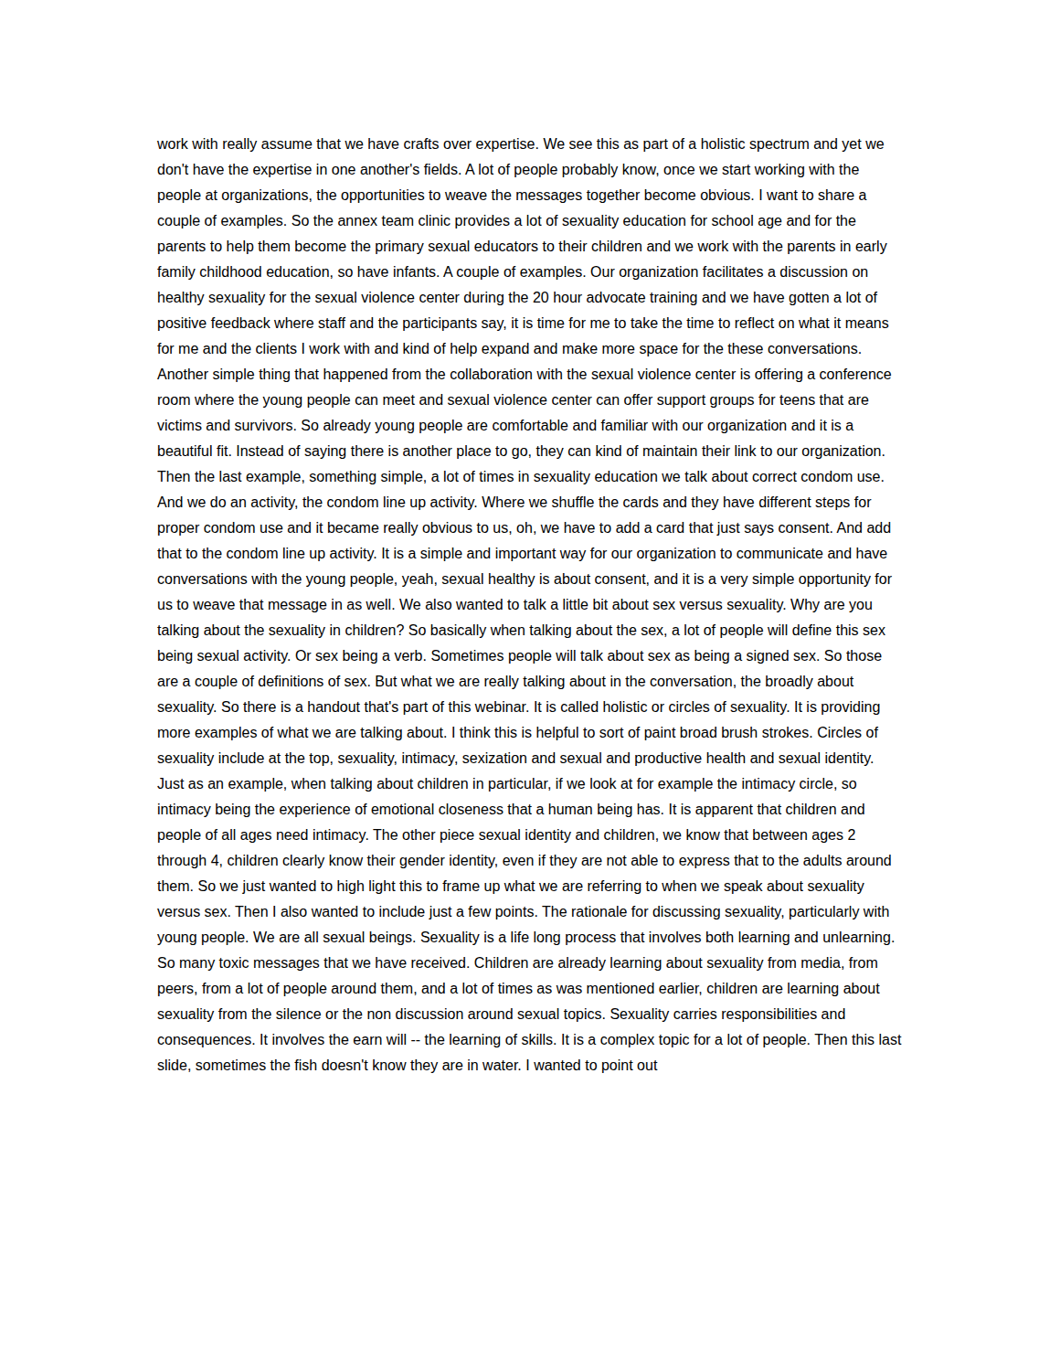work with really assume that we have crafts over expertise. We see this as part of a holistic spectrum and yet we don't have the expertise in one another's fields. A lot of people probably know, once we start working with the people at organizations, the opportunities to weave the messages together become obvious. I want to share a couple of examples. So the annex team clinic provides a lot of sexuality education for school age and for the parents to help them become the primary sexual educators to their children and we work with the parents in early family childhood education, so have infants. A couple of examples. Our organization facilitates a discussion on healthy sexuality for the sexual violence center during the 20 hour advocate training and we have gotten a lot of positive feedback where staff and the participants say, it is time for me to take the time to reflect on what it means for me and the clients I work with and kind of help expand and make more space for the these conversations. Another simple thing that happened from the collaboration with the sexual violence center is offering a conference room where the young people can meet and sexual violence center can offer support groups for teens that are victims and survivors. So already young people are comfortable and familiar with our organization and it is a beautiful fit. Instead of saying there is another place to go, they can kind of maintain their link to our organization. Then the last example, something simple, a lot of times in sexuality education we talk about correct condom use. And we do an activity, the condom line up activity. Where we shuffle the cards and they have different steps for proper condom use and it became really obvious to us, oh, we have to add a card that just says consent. And add that to the condom line up activity. It is a simple and important way for our organization to communicate and have conversations with the young people, yeah, sexual healthy is about consent, and it is a very simple opportunity for us to weave that message in as well. We also wanted to talk a little bit about sex versus sexuality. Why are you talking about the sexuality in children? So basically when talking about the sex, a lot of people will define this sex being sexual activity. Or sex being a verb. Sometimes people will talk about sex as being a signed sex. So those are a couple of definitions of sex. But what we are really talking about in the conversation, the broadly about sexuality. So there is a handout that's part of this webinar. It is called holistic or circles of sexuality. It is providing more examples of what we are talking about. I think this is helpful to sort of paint broad brush strokes. Circles of sexuality include at the top, sexuality, intimacy, sexization and sexual and productive health and sexual identity. Just as an example, when talking about children in particular, if we look at for example the intimacy circle, so intimacy being the experience of emotional closeness that a human being has. It is apparent that children and people of all ages need intimacy. The other piece sexual identity and children, we know that between ages 2 through 4, children clearly know their gender identity, even if they are not able to express that to the adults around them. So we just wanted to high light this to frame up what we are referring to when we speak about sexuality versus sex. Then I also wanted to include just a few points. The rationale for discussing sexuality, particularly with young people. We are all sexual beings. Sexuality is a life long process that involves both learning and unlearning. So many toxic messages that we have received. Children are already learning about sexuality from media, from peers, from a lot of people around them, and a lot of times as was mentioned earlier, children are learning about sexuality from the silence or the non discussion around sexual topics. Sexuality carries responsibilities and consequences. It involves the earn will -- the learning of skills. It is a complex topic for a lot of people. Then this last slide, sometimes the fish doesn't know they are in water. I wanted to point out